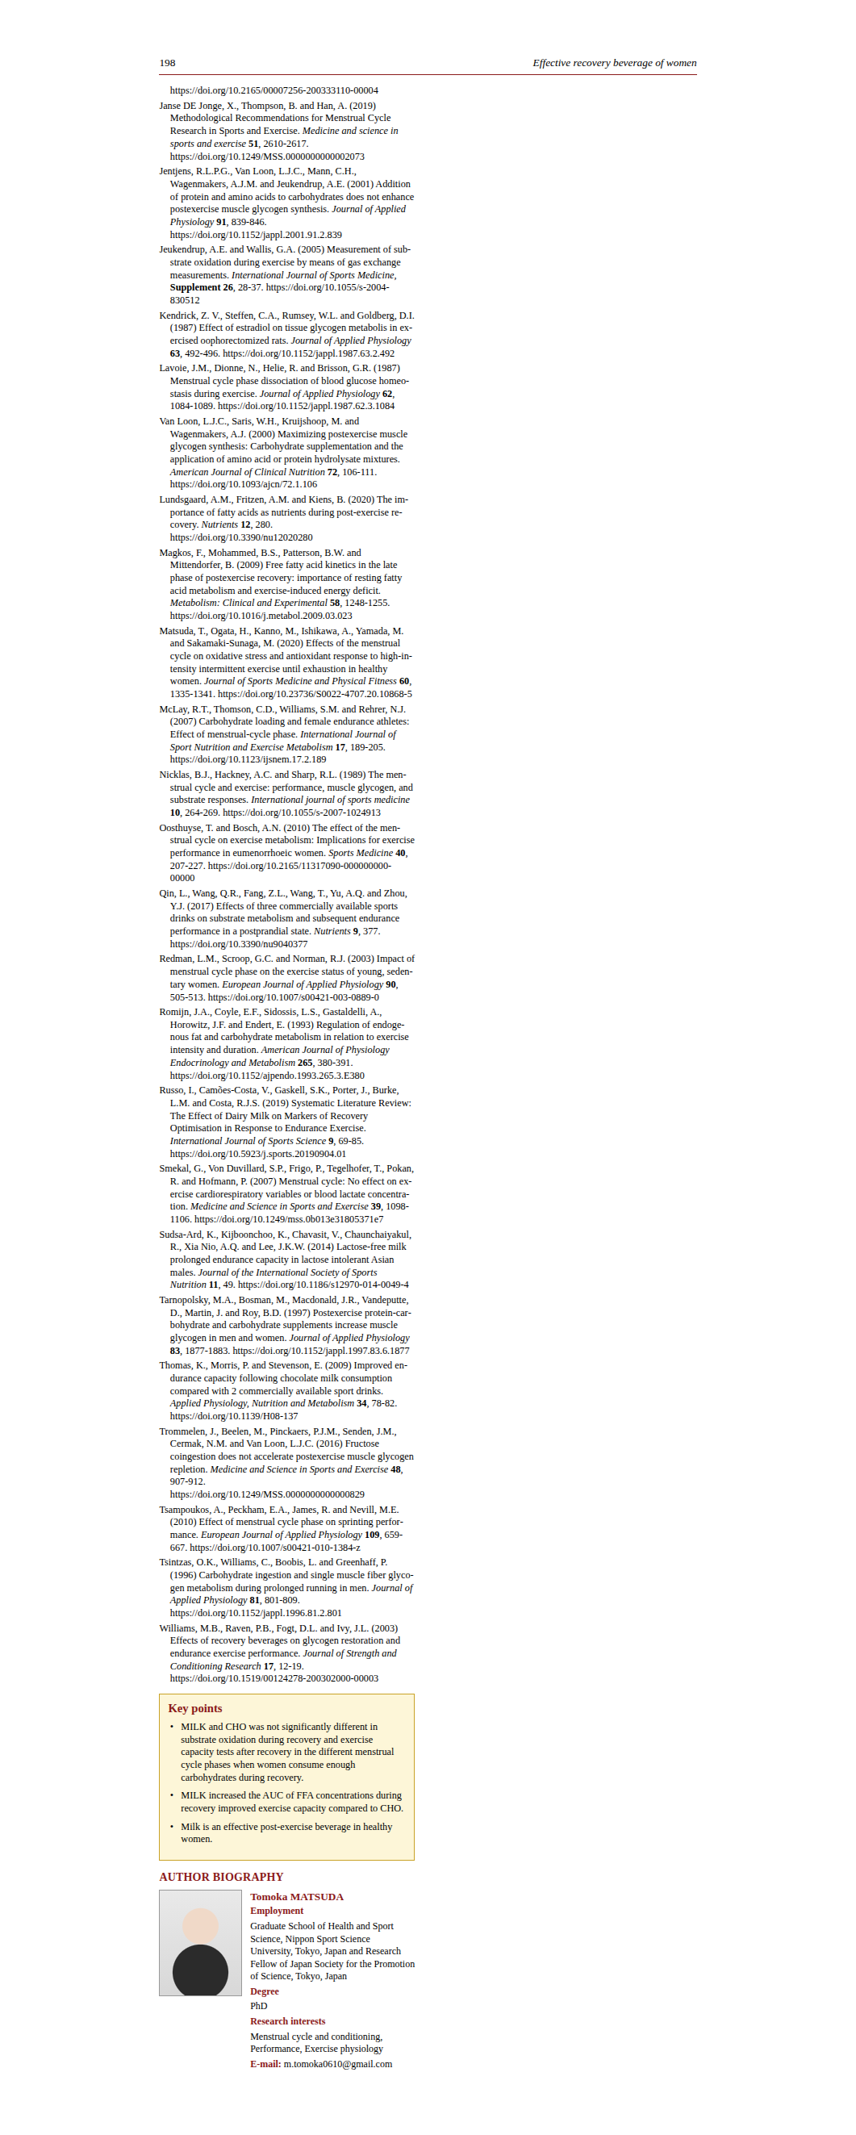198
Effective recovery beverage of women
https://doi.org/10.2165/00007256-200333110-00004
Janse DE Jonge, X., Thompson, B. and Han, A. (2019) Methodological Recommendations for Menstrual Cycle Research in Sports and Exercise. Medicine and science in sports and exercise 51, 2610-2617. https://doi.org/10.1249/MSS.0000000000002073
Jentjens, R.L.P.G., Van Loon, L.J.C., Mann, C.H., Wagenmakers, A.J.M. and Jeukendrup, A.E. (2001) Addition of protein and amino acids to carbohydrates does not enhance postexercise muscle glycogen synthesis. Journal of Applied Physiology 91, 839-846. https://doi.org/10.1152/jappl.2001.91.2.839
Jeukendrup, A.E. and Wallis, G.A. (2005) Measurement of substrate oxidation during exercise by means of gas exchange measurements. International Journal of Sports Medicine, Supplement 26, 28-37. https://doi.org/10.1055/s-2004-830512
Kendrick, Z. V., Steffen, C.A., Rumsey, W.L. and Goldberg, D.I. (1987) Effect of estradiol on tissue glycogen metabolis in exercised oophorectomized rats. Journal of Applied Physiology 63, 492-496. https://doi.org/10.1152/jappl.1987.63.2.492
Lavoie, J.M., Dionne, N., Helie, R. and Brisson, G.R. (1987) Menstrual cycle phase dissociation of blood glucose homeostasis during exercise. Journal of Applied Physiology 62, 1084-1089. https://doi.org/10.1152/jappl.1987.62.3.1084
Van Loon, L.J.C., Saris, W.H., Kruijshoop, M. and Wagenmakers, A.J. (2000) Maximizing postexercise muscle glycogen synthesis: Carbohydrate supplementation and the application of amino acid or protein hydrolysate mixtures. American Journal of Clinical Nutrition 72, 106-111. https://doi.org/10.1093/ajcn/72.1.106
Lundsgaard, A.M., Fritzen, A.M. and Kiens, B. (2020) The importance of fatty acids as nutrients during post-exercise recovery. Nutrients 12, 280. https://doi.org/10.3390/nu12020280
Magkos, F., Mohammed, B.S., Patterson, B.W. and Mittendorfer, B. (2009) Free fatty acid kinetics in the late phase of postexercise recovery: importance of resting fatty acid metabolism and exercise-induced energy deficit. Metabolism: Clinical and Experimental 58, 1248-1255.
https://doi.org/10.1016/j.metabol.2009.03.023
Matsuda, T., Ogata, H., Kanno, M., Ishikawa, A., Yamada, M. and Sakamaki-Sunaga, M. (2020) Effects of the menstrual cycle on oxidative stress and antioxidant response to high-intensity intermittent exercise until exhaustion in healthy women. Journal of Sports Medicine and Physical Fitness 60, 1335-1341. https://doi.org/10.23736/S0022-4707.20.10868-5
McLay, R.T., Thomson, C.D., Williams, S.M. and Rehrer, N.J. (2007) Carbohydrate loading and female endurance athletes: Effect of menstrual-cycle phase. International Journal of Sport Nutrition and Exercise Metabolism 17, 189-205.
https://doi.org/10.1123/ijsnem.17.2.189
Nicklas, B.J., Hackney, A.C. and Sharp, R.L. (1989) The menstrual cycle and exercise: performance, muscle glycogen, and substrate responses. International journal of sports medicine 10, 264-269. https://doi.org/10.1055/s-2007-1024913
Oosthuyse, T. and Bosch, A.N. (2010) The effect of the menstrual cycle on exercise metabolism: Implications for exercise performance in eumenorrhoeic women. Sports Medicine 40, 207-227. https://doi.org/10.2165/11317090-000000000-00000
Qin, L., Wang, Q.R., Fang, Z.L., Wang, T., Yu, A.Q. and Zhou, Y.J. (2017) Effects of three commercially available sports drinks on substrate metabolism and subsequent endurance performance in a postprandial state. Nutrients 9, 377.
https://doi.org/10.3390/nu9040377
Redman, L.M., Scroop, G.C. and Norman, R.J. (2003) Impact of menstrual cycle phase on the exercise status of young, sedentary women. European Journal of Applied Physiology 90, 505-513. https://doi.org/10.1007/s00421-003-0889-0
Romijn, J.A., Coyle, E.F., Sidossis, L.S., Gastaldelli, A., Horowitz, J.F. and Endert, E. (1993) Regulation of endogenous fat and carbohydrate metabolism in relation to exercise intensity and duration. American Journal of Physiology Endocrinology and Metabolism 265, 380-391. https://doi.org/10.1152/ajpendo.1993.265.3.E380
Russo, I., Camões-Costa, V., Gaskell, S.K., Porter, J., Burke, L.M. and Costa, R.J.S. (2019) Systematic Literature Review: The Effect of Dairy Milk on Markers of Recovery Optimisation in Response to Endurance Exercise. International Journal of Sports Science 9, 69-85. https://doi.org/10.5923/j.sports.20190904.01
Smekal, G., Von Duvillard, S.P., Frigo, P., Tegelhofer, T., Pokan, R. and Hofmann, P. (2007) Menstrual cycle: No effect on exercise cardiorespiratory variables or blood lactate concentration. Medicine and Science in Sports and Exercise 39, 1098-1106. https://doi.org/10.1249/mss.0b013e31805371e7
Sudsa-Ard, K., Kijboonchoo, K., Chavasit, V., Chaunchaiyakul, R., Xia Nio, A.Q. and Lee, J.K.W. (2014) Lactose-free milk prolonged endurance capacity in lactose intolerant Asian males. Journal of the International Society of Sports Nutrition 11, 49. https://doi.org/10.1186/s12970-014-0049-4
Tarnopolsky, M.A., Bosman, M., Macdonald, J.R., Vandeputte, D., Martin, J. and Roy, B.D. (1997) Postexercise protein-carbohydrate and carbohydrate supplements increase muscle glycogen in men and women. Journal of Applied Physiology 83, 1877-1883. https://doi.org/10.1152/jappl.1997.83.6.1877
Thomas, K., Morris, P. and Stevenson, E. (2009) Improved endurance capacity following chocolate milk consumption compared with 2 commercially available sport drinks. Applied Physiology, Nutrition and Metabolism 34, 78-82.
https://doi.org/10.1139/H08-137
Trommelen, J., Beelen, M., Pinckaers, P.J.M., Senden, J.M., Cermak, N.M. and Van Loon, L.J.C. (2016) Fructose coingestion does not accelerate postexercise muscle glycogen repletion. Medicine and Science in Sports and Exercise 48, 907-912.
https://doi.org/10.1249/MSS.0000000000000829
Tsampoukos, A., Peckham, E.A., James, R. and Nevill, M.E. (2010) Effect of menstrual cycle phase on sprinting performance. European Journal of Applied Physiology 109, 659-667. https://doi.org/10.1007/s00421-010-1384-z
Tsintzas, O.K., Williams, C., Boobis, L. and Greenhaff, P. (1996) Carbohydrate ingestion and single muscle fiber glycogen metabolism during prolonged running in men. Journal of Applied Physiology 81, 801-809.
https://doi.org/10.1152/jappl.1996.81.2.801
Williams, M.B., Raven, P.B., Fogt, D.L. and Ivy, J.L. (2003) Effects of recovery beverages on glycogen restoration and endurance exercise performance. Journal of Strength and Conditioning Research 17, 12-19. https://doi.org/10.1519/00124278-200302000-00003
Key points
MILK and CHO was not significantly different in substrate oxidation during recovery and exercise capacity tests after recovery in the different menstrual cycle phases when women consume enough carbohydrates during recovery.
MILK increased the AUC of FFA concentrations during recovery improved exercise capacity compared to CHO.
Milk is an effective post-exercise beverage in healthy women.
AUTHOR BIOGRAPHY
Tomoka MATSUDA
Employment
Graduate School of Health and Sport Science, Nippon Sport Science University, Tokyo, Japan and Research Fellow of Japan Society for the Promotion of Science, Tokyo, Japan
Degree
PhD
Research interests
Menstrual cycle and conditioning, Performance, Exercise physiology
E-mail: m.tomoka0610@gmail.com